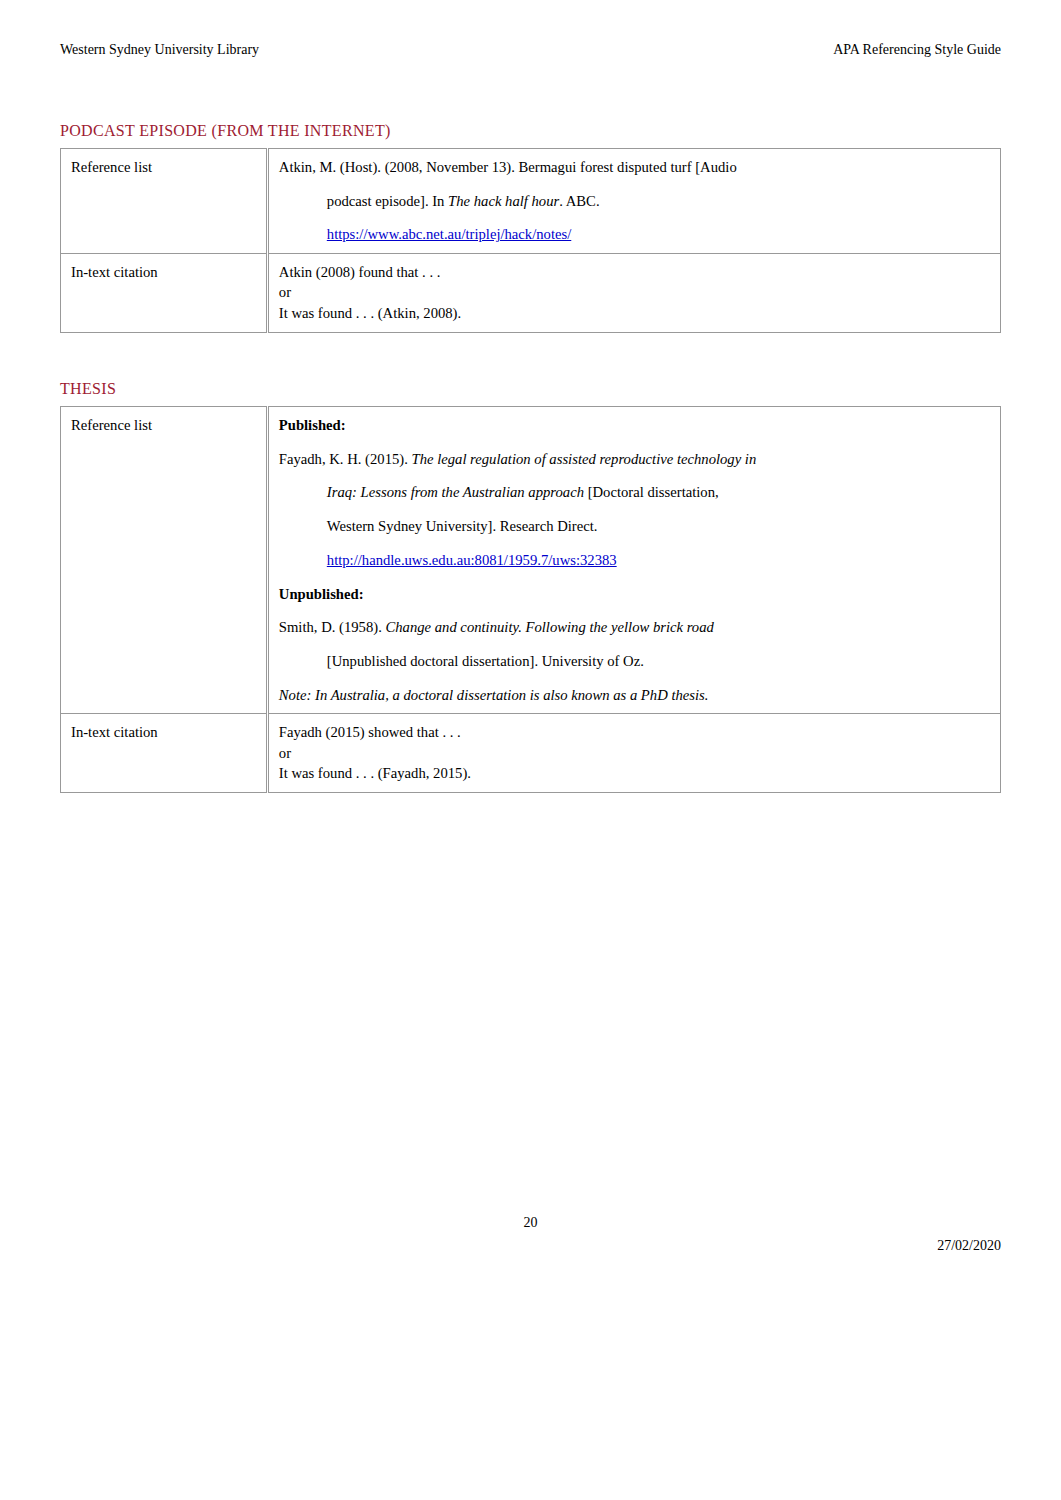Western Sydney University Library
APA Referencing Style Guide
Podcast Episode (from the Internet)
| Reference list | Atkin, M. (Host). (2008, November 13). Bermagui forest disputed turf [Audio podcast episode]. In The hack half hour . ABC. https://www.abc.net.au/triplej/hack/notes/ |
| In-text citation | Atkin (2008) found that . . . or It was found . . . (Atkin, 2008). |
Thesis
| Reference list | Published: Fayadh, K. H. (2015). The legal regulation of assisted reproductive technology in Iraq: Lessons from the Australian approach [Doctoral dissertation, Western Sydney University]. Research Direct. http://handle.uws.edu.au:8081/1959.7/uws:32383 Unpublished: Smith, D. (1958). Change and continuity. Following the yellow brick road [Unpublished doctoral dissertation]. University of Oz. Note: In Australia, a doctoral dissertation is also known as a PhD thesis. |
| In-text citation | Fayadh (2015) showed that . . . or It was found . . . (Fayadh, 2015). |
20
27/02/2020